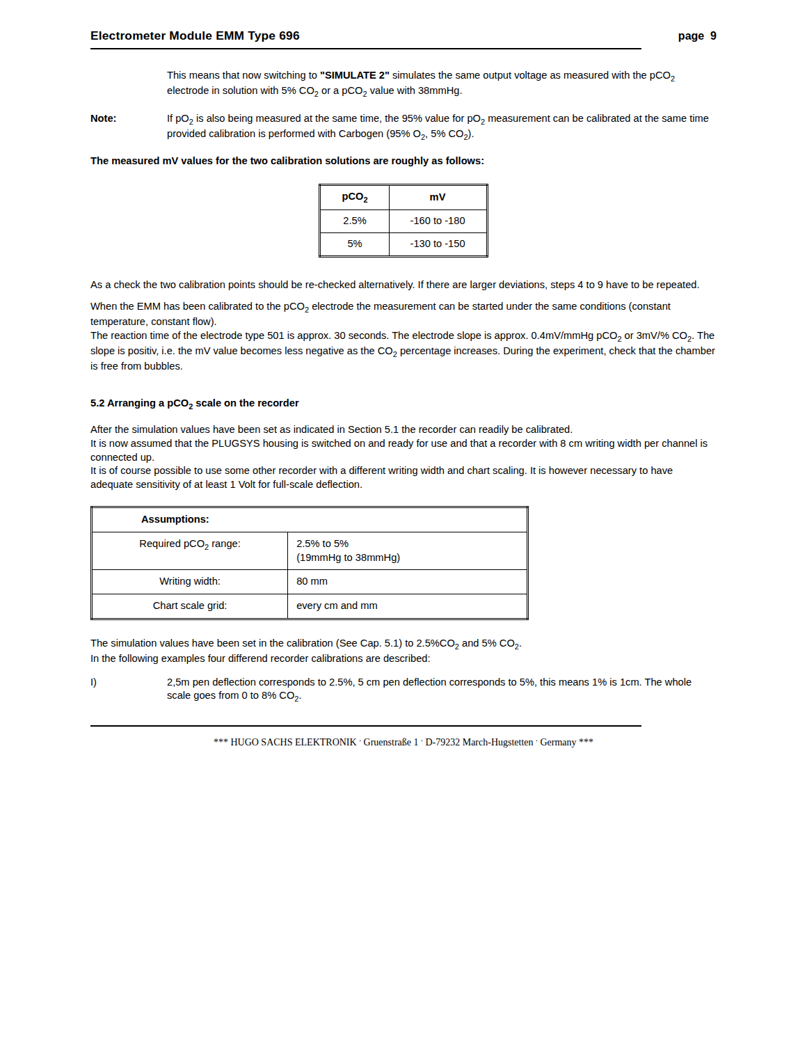Electrometer Module EMM Type 696 page 9
This means that now switching to "SIMULATE 2" simulates the same output voltage as measured with the pCO2 electrode in solution with 5% CO2 or a pCO2 value with 38mmHg.
Note:
If pO2 is also being measured at the same time, the 95% value for pO2 measurement can be calibrated at the same time provided calibration is performed with Carbogen (95% O2, 5% CO2).
The measured mV values for the two calibration solutions are roughly as follows:
| pCO 2 | mV |
| --- | --- |
| 2.5% | -160 to -180 |
| 5% | -130 to -150 |
As a check the two calibration points should be re-checked alternatively. If there are larger deviations, steps 4 to 9 have to be repeated.
When the EMM has been calibrated to the pCO2 electrode the measurement can be started under the same conditions (constant temperature, constant flow).
The reaction time of the electrode type 501 is approx. 30 seconds. The electrode slope is approx. 0.4mV/mmHg pCO2 or 3mV/% CO2. The slope is positiv, i.e. the mV value becomes less negative as the CO2 percentage increases. During the experiment, check that the chamber is free from bubbles.
5.2 Arranging a pCO2 scale on the recorder
After the simulation values have been set as indicated in Section 5.1 the recorder can readily be calibrated.
It is now assumed that the PLUGSYS housing is switched on and ready for use and that a recorder with 8 cm writing width per channel is connected up.
It is of course possible to use some other recorder with a different writing width and chart scaling. It is however necessary to have adequate sensitivity of at least 1 Volt for full-scale deflection.
| Assumptions: |
| Required pCO 2 range: | 2.5% to 5% (19mmHg to 38mmHg) |
| Writing width: | 80 mm |
| Chart scale grid: | every cm and mm |
The simulation values have been set in the calibration (See Cap. 5.1) to 2.5%CO2 and 5% CO2.
In the following examples four differend recorder calibrations are described:
I)
2,5m pen deflection corresponds to 2.5%, 5 cm pen deflection corresponds to 5%, this means 1% is 1cm. The whole scale goes from 0 to 8% CO2.
*** HUGO SACHS ELEKTRONIK . Gruenstraße 1 . D-79232 March-Hugstetten . Germany ***